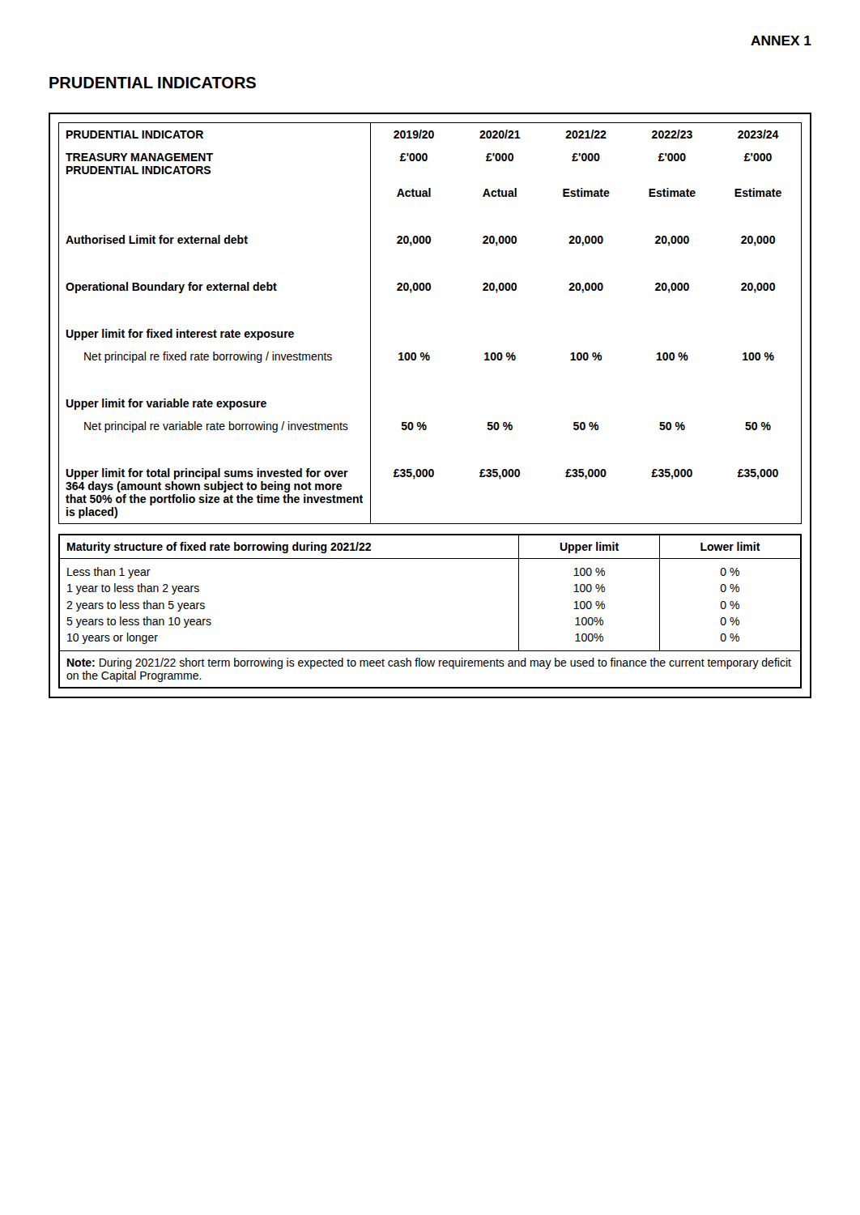ANNEX 1
PRUDENTIAL INDICATORS
| PRUDENTIAL INDICATOR | 2019/20 | 2020/21 | 2021/22 | 2022/23 | 2023/24 |
| TREASURY MANAGEMENT PRUDENTIAL INDICATORS | £'000 | £'000 | £'000 | £'000 | £'000 |
| | Actual | Actual | Estimate | Estimate | Estimate |
| Authorised Limit for external debt | 20,000 | 20,000 | 20,000 | 20,000 | 20,000 |
| Operational Boundary for external debt | 20,000 | 20,000 | 20,000 | 20,000 | 20,000 |
| Upper limit for fixed interest rate exposure | | | | | |
| Net principal re fixed rate borrowing / investments | 100 % | 100 % | 100 % | 100 % | 100 % |
| Upper limit for variable rate exposure | | | | | |
| Net principal re variable rate borrowing / investments | 50 % | 50 % | 50 % | 50 % | 50 % |
| Upper limit for total principal sums invested for over 364 days (amount shown subject to being not more that 50% of the portfolio size at the time the investment is placed) | £35,000 | £35,000 | £35,000 | £35,000 | £35,000 |
| Maturity structure of fixed rate borrowing during 2021/22 | Upper limit | Lower limit |
| Less than 1 year 1 year to less than 2 years 2 years to less than 5 years 5 years to less than 10 years 10 years or longer | 100 % 100 % 100 % 100% 100% | 0 % 0 % 0 % 0 % 0 % |
| Note: During 2021/22 short term borrowing is expected to meet cash flow requirements and may be used to finance the current temporary deficit on the Capital Programme. |